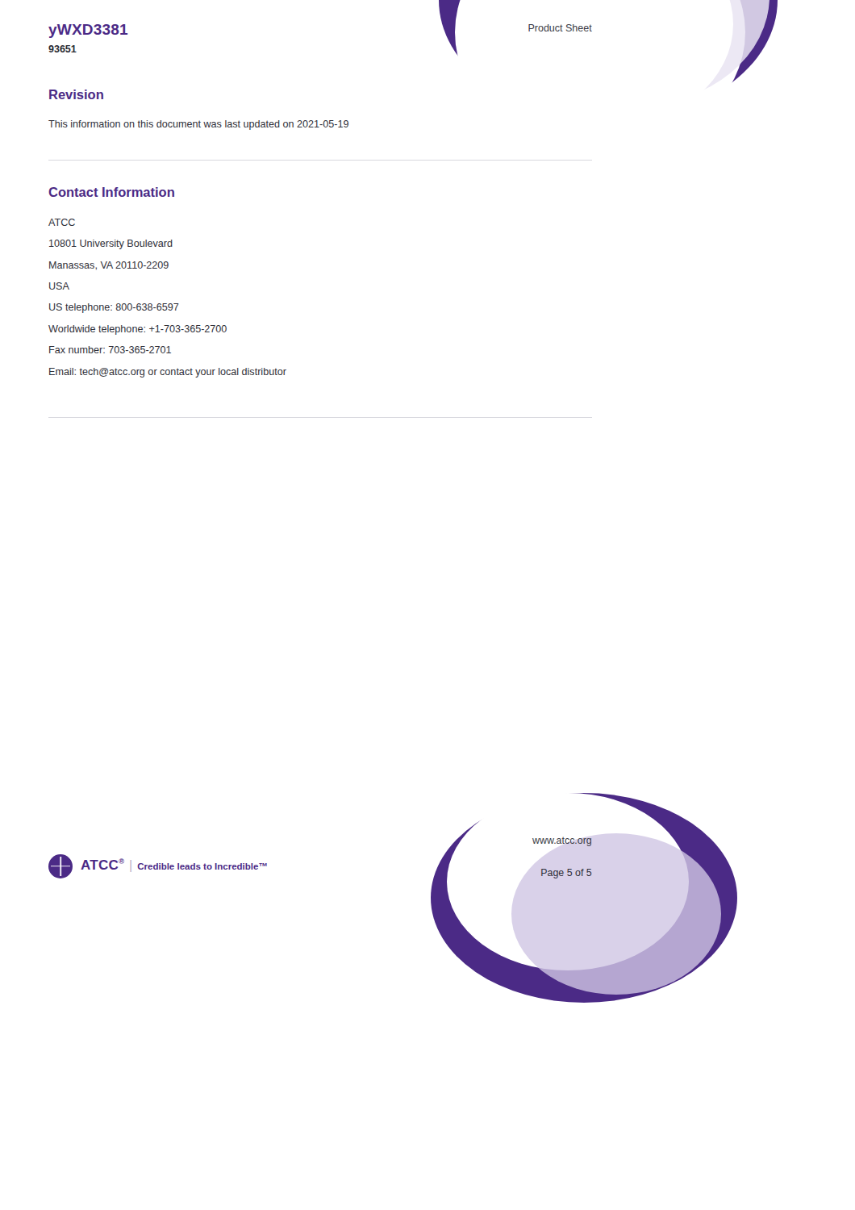yWXD3381
93651
Product Sheet
Revision
This information on this document was last updated on 2021-05-19
Contact Information
ATCC
10801 University Boulevard
Manassas, VA 20110-2209
USA
US telephone: 800-638-6597
Worldwide telephone: +1-703-365-2700
Fax number: 703-365-2701
Email: tech@atcc.org or contact your local distributor
ATCC®|Credible leads to Incredible™
www.atcc.org
Page 5 of 5